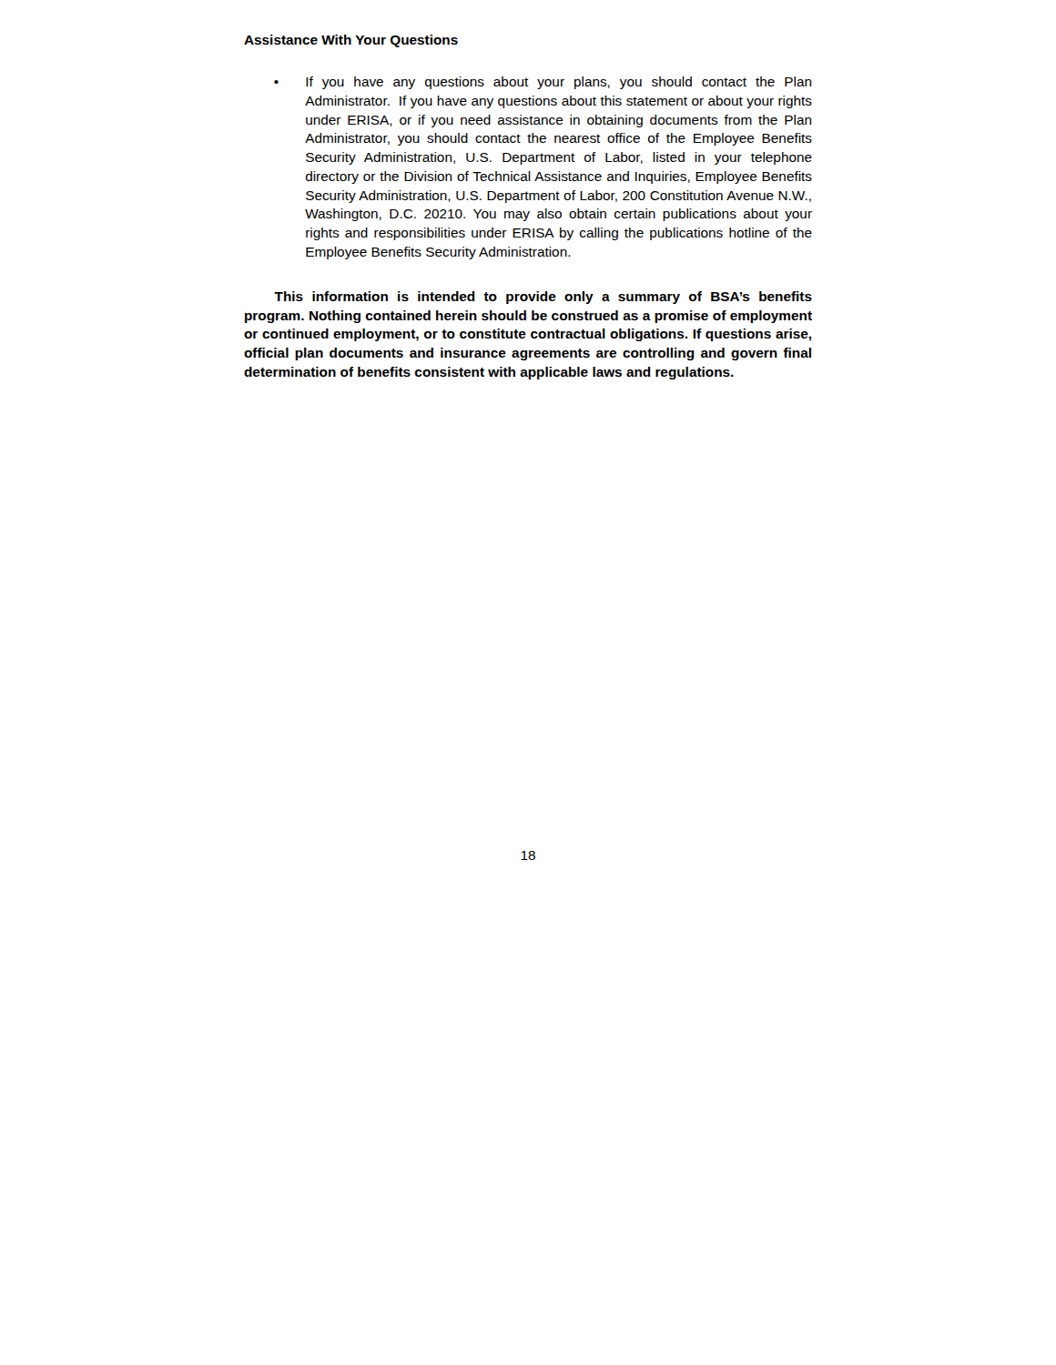Assistance With Your Questions
If you have any questions about your plans, you should contact the Plan Administrator. If you have any questions about this statement or about your rights under ERISA, or if you need assistance in obtaining documents from the Plan Administrator, you should contact the nearest office of the Employee Benefits Security Administration, U.S. Department of Labor, listed in your telephone directory or the Division of Technical Assistance and Inquiries, Employee Benefits Security Administration, U.S. Department of Labor, 200 Constitution Avenue N.W., Washington, D.C. 20210. You may also obtain certain publications about your rights and responsibilities under ERISA by calling the publications hotline of the Employee Benefits Security Administration.
This information is intended to provide only a summary of BSA’s benefits program. Nothing contained herein should be construed as a promise of employment or continued employment, or to constitute contractual obligations. If questions arise, official plan documents and insurance agreements are controlling and govern final determination of benefits consistent with applicable laws and regulations.
18